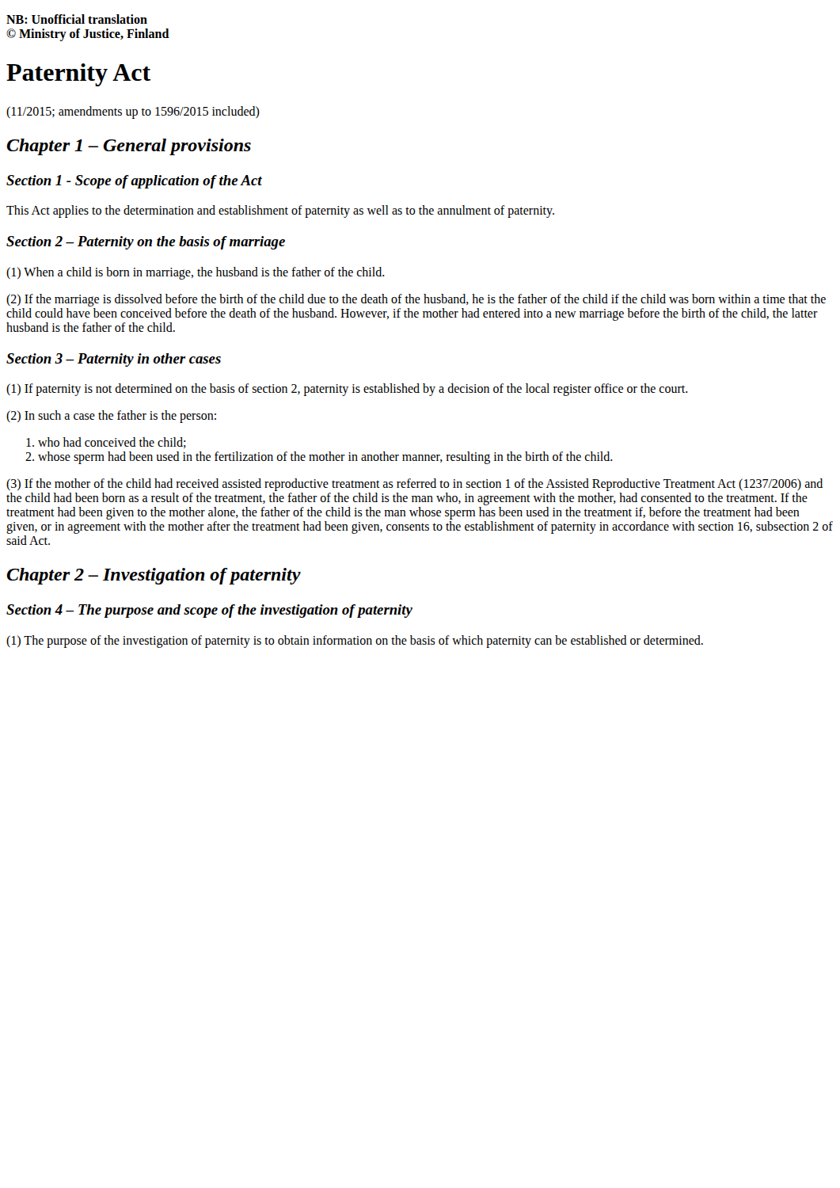NB: Unofficial translation
© Ministry of Justice, Finland
Paternity Act
(11/2015; amendments up to 1596/2015 included)
Chapter 1 – General provisions
Section 1 - Scope of application of the Act
This Act applies to the determination and establishment of paternity as well as to the annulment of paternity.
Section 2 – Paternity on the basis of marriage
(1) When a child is born in marriage, the husband is the father of the child.
(2) If the marriage is dissolved before the birth of the child due to the death of the husband, he is the father of the child if the child was born within a time that the child could have been conceived before the death of the husband. However, if the mother had entered into a new marriage before the birth of the child, the latter husband is the father of the child.
Section 3 – Paternity in other cases
(1) If paternity is not determined on the basis of section 2, paternity is established by a decision of the local register office or the court.
(2) In such a case the father is the person:
who had conceived the child;
whose sperm had been used in the fertilization of the mother in another manner, resulting in the birth of the child.
(3) If the mother of the child had received assisted reproductive treatment as referred to in section 1 of the Assisted Reproductive Treatment Act (1237/2006) and the child had been born as a result of the treatment, the father of the child is the man who, in agreement with the mother, had consented to the treatment. If the treatment had been given to the mother alone, the father of the child is the man whose sperm has been used in the treatment if, before the treatment had been given, or in agreement with the mother after the treatment had been given, consents to the establishment of paternity in accordance with section 16, subsection 2 of said Act.
Chapter 2 – Investigation of paternity
Section 4 – The purpose and scope of the investigation of paternity
(1) The purpose of the investigation of paternity is to obtain information on the basis of which paternity can be established or determined.